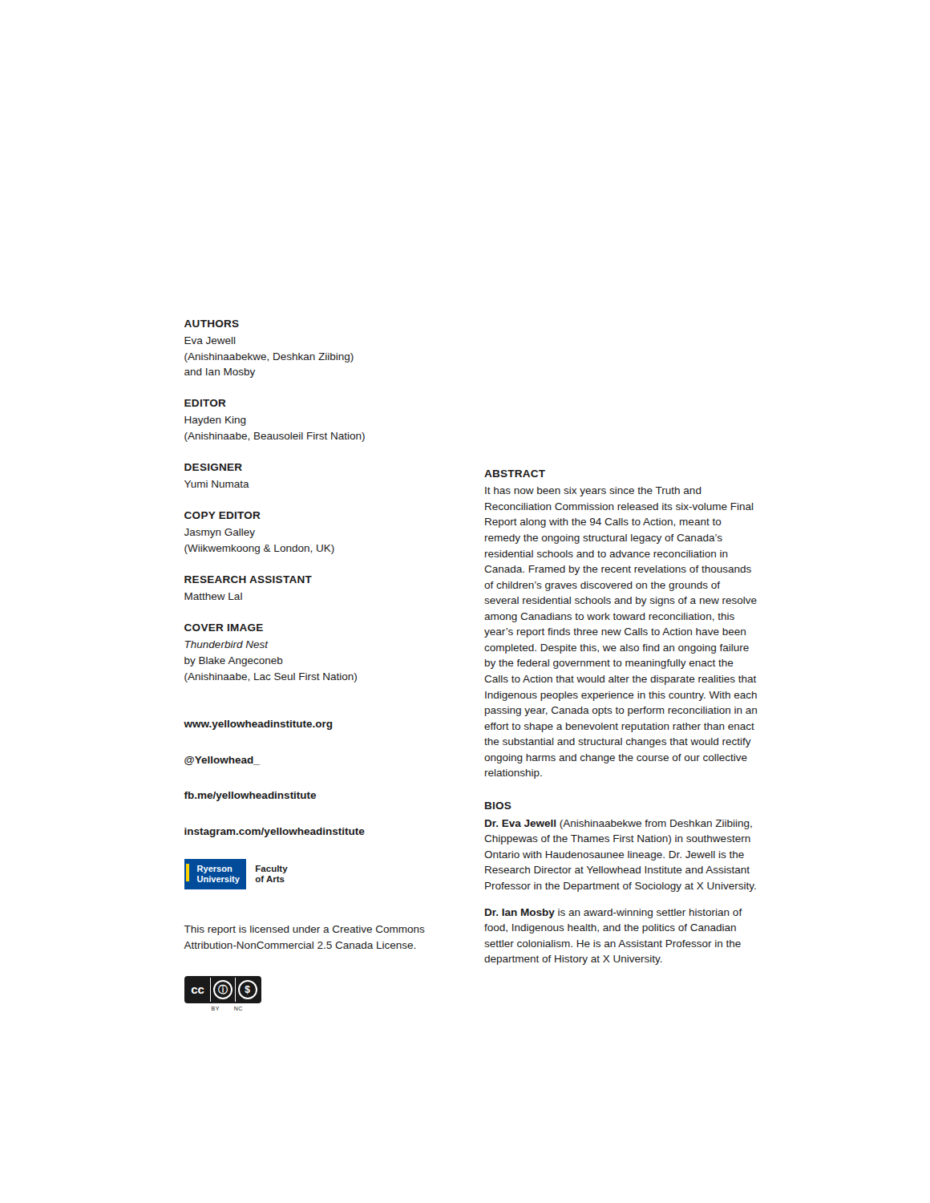Authors
Eva Jewell
(Anishinaabekwe, Deshkan Ziibing)
and Ian Mosby
Editor
Hayden King
(Anishinaabe, Beausoleil First Nation)
Designer
Yumi Numata
Copy Editor
Jasmyn Galley
(Wiikwemkoong & London, UK)
Research Assistant
Matthew Lal
Cover Image
Thunderbird Nest
by Blake Angeconeb
(Anishinaabe, Lac Seul First Nation)
www.yellowheadinstitute.org
@Yellowhead_
fb.me/yellowheadinstitute
instagram.com/yellowheadinstitute
Ryerson
University Faculty
of Arts
This report is licensed under a Creative Commons Attribution-NonCommercial 2.5 Canada License.
cc
ⓘ
$
BY NC
Abstract
It has now been six years since the Truth and Reconciliation Commission released its six-volume Final Report along with the 94 Calls to Action, meant to remedy the ongoing structural legacy of Canada’s residential schools and to advance reconciliation in Canada. Framed by the recent revelations of thousands of children’s graves discovered on the grounds of several residential schools and by signs of a new resolve among Canadians to work toward reconciliation, this year’s report finds three new Calls to Action have been completed. Despite this, we also find an ongoing failure by the federal government to meaningfully enact the Calls to Action that would alter the disparate realities that Indigenous peoples experience in this country. With each passing year, Canada opts to perform reconciliation in an effort to shape a benevolent reputation rather than enact the substantial and structural changes that would rectify ongoing harms and change the course of our collective relationship.
Bios
Dr. Eva Jewell (Anishinaabekwe from Deshkan Ziibiing, Chippewas of the Thames First Nation) in southwestern Ontario with Haudenosaunee lineage. Dr. Jewell is the Research Director at Yellowhead Institute and Assistant Professor in the Department of Sociology at X University.
Dr. Ian Mosby is an award-winning settler historian of food, Indigenous health, and the politics of Canadian settler colonialism. He is an Assistant Professor in the department of History at X University.